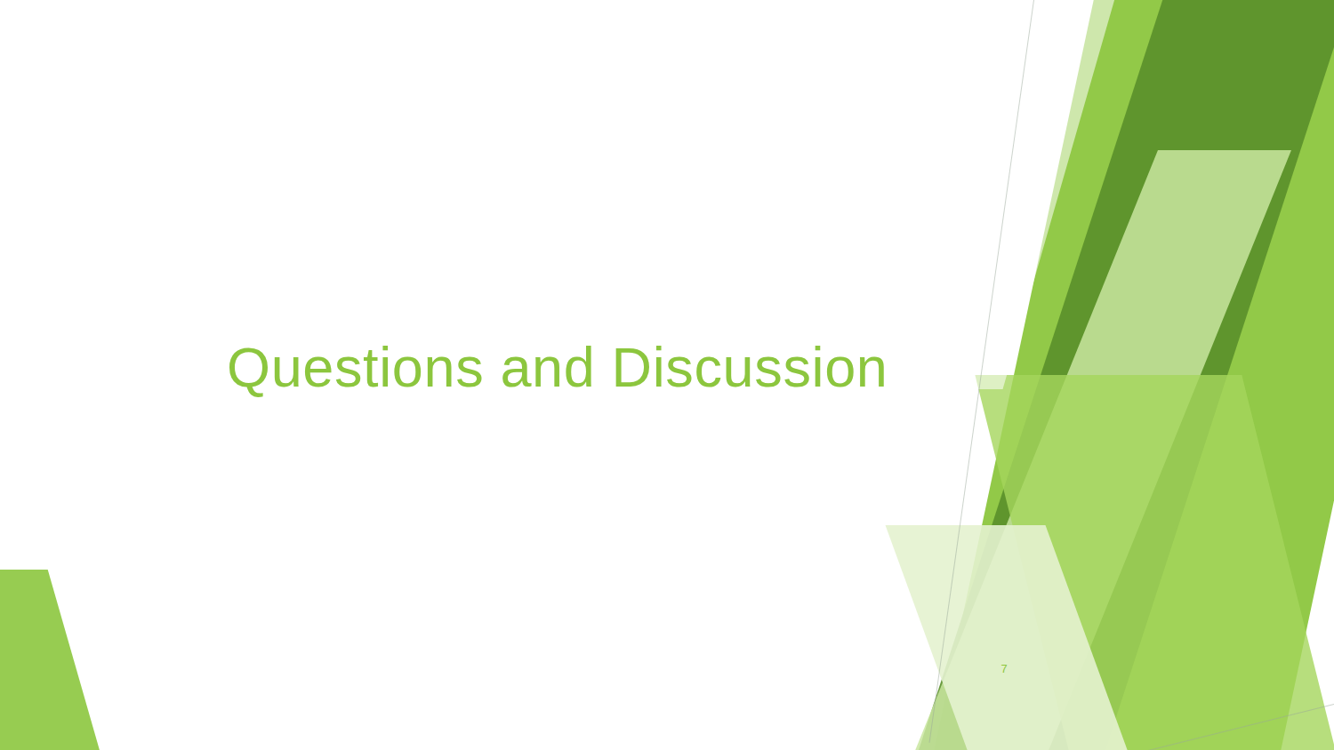Questions and Discussion
7